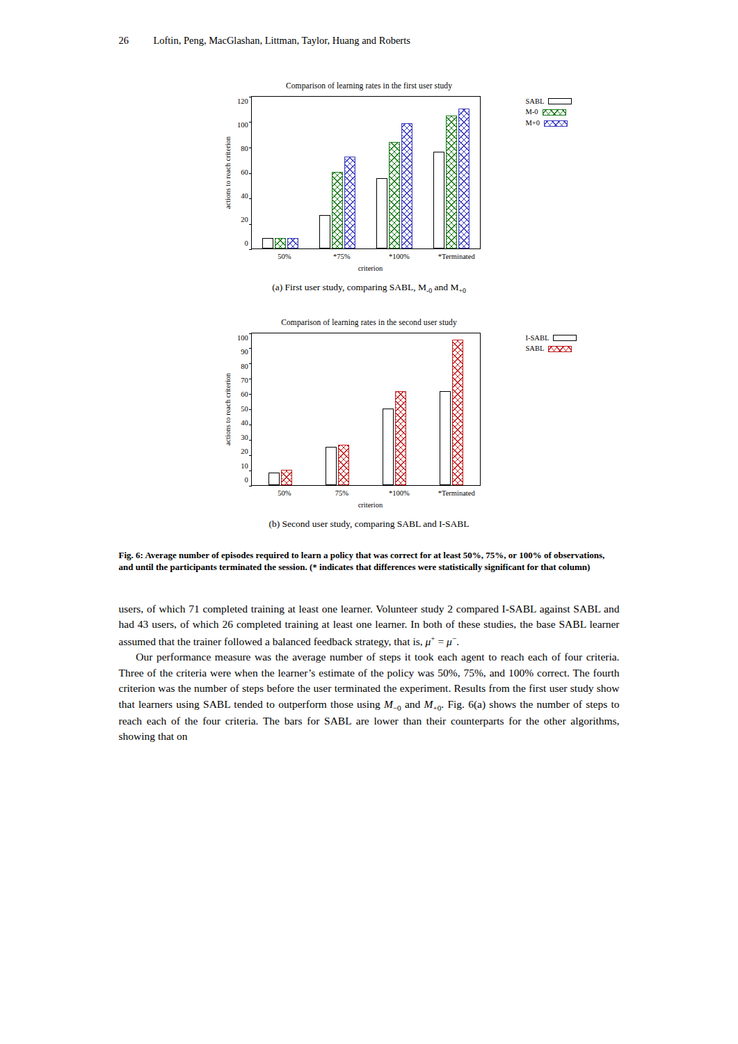26
Loftin, Peng, MacGlashan, Littman, Taylor, Huang and Roberts
Comparison of learning rates in the first user study
actions to reach criterion
120100806040200
SABL
M-0
M+0
50%*75%*100%*Terminated
criterion
(a) First user study, comparing SABL, M-0 and M+0
Comparison of learning rates in the second user study
actions to reach criterion
1009080706050403020100
I-SABL
SABL
50% 75%*100%*Terminated
criterion
(b) Second user study, comparing SABL and I-SABL
Fig. 6: Average number of episodes required to learn a policy that was correct for at least 50%, 75%, or 100% of observations, and until the participants terminated the session. (* indicates that differences were statistically significant for that column)
users, of which 71 completed training at least one learner. Volunteer study 2 compared I-SABL against SABL and had 43 users, of which 26 completed training at least one learner. In both of these studies, the base SABL learner assumed that the trainer followed a balanced feedback strategy, that is, μ+ = μ−.
Our performance measure was the average number of steps it took each agent to reach each of four criteria. Three of the criteria were when the learner’s estimate of the policy was 50%, 75%, and 100% correct. The fourth criterion was the number of steps before the user terminated the experiment. Results from the first user study show that learners using SABL tended to outperform those using M−0 and M+0. Fig. 6(a) shows the number of steps to reach each of the four criteria. The bars for SABL are lower than their counterparts for the other algorithms, showing that on